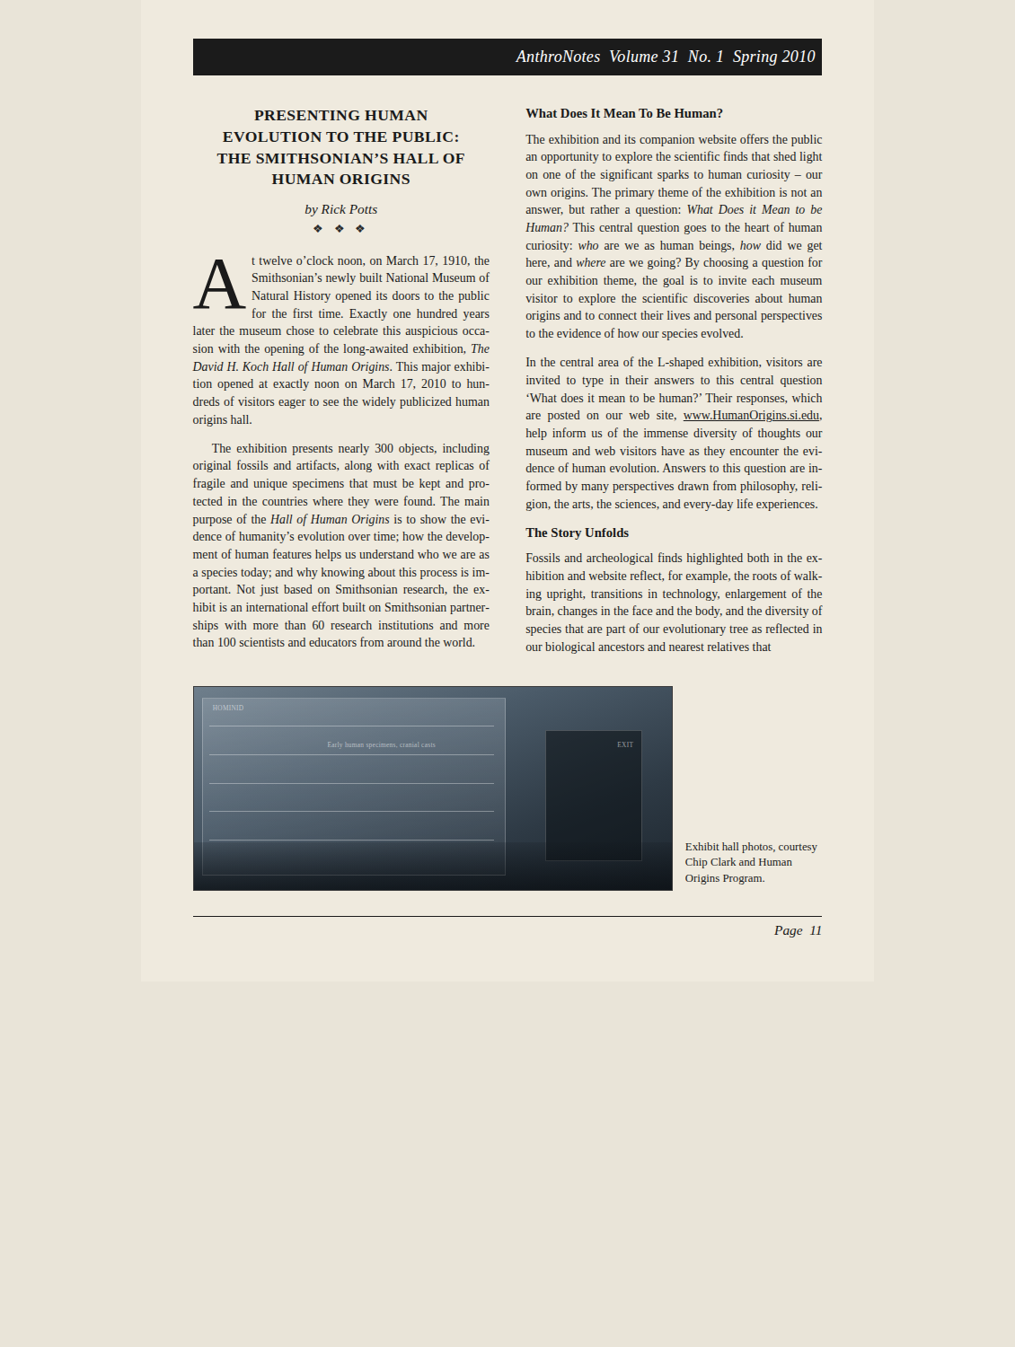AnthroNotes Volume 31 No. 1 Spring 2010
Presenting Human
Evolution to the Public:
The Smithsonian’s Hall of
Human Origins
by Rick Potts
❖ ❖ ❖
At twelve o’clock noon, on March 17, 1910, the Smithsonian’s newly built National Museum of Natural History opened its doors to the public for the first time. Exactly one hundred years later the museum chose to celebrate this auspicious occasion with the opening of the long-awaited exhibition, The David H. Koch Hall of Human Origins. This major exhibition opened at exactly noon on March 17, 2010 to hundreds of visitors eager to see the widely publicized human origins hall.
The exhibition presents nearly 300 objects, including original fossils and artifacts, along with exact replicas of fragile and unique specimens that must be kept and protected in the countries where they were found. The main purpose of the Hall of Human Origins is to show the evidence of humanity’s evolution over time; how the development of human features helps us understand who we are as a species today; and why knowing about this process is important. Not just based on Smithsonian research, the exhibit is an international effort built on Smithsonian partnerships with more than 60 research institutions and more than 100 scientists and educators from around the world.
What Does It Mean To Be Human?
The exhibition and its companion website offers the public an opportunity to explore the scientific finds that shed light on one of the significant sparks to human curiosity – our own origins. The primary theme of the exhibition is not an answer, but rather a question: What Does it Mean to be Human? This central question goes to the heart of human curiosity: who are we as human beings, how did we get here, and where are we going? By choosing a question for our exhibition theme, the goal is to invite each museum visitor to explore the scientific discoveries about human origins and to connect their lives and personal perspectives to the evidence of how our species evolved.
In the central area of the L-shaped exhibition, visitors are invited to type in their answers to this central question ‘What does it mean to be human?’ Their responses, which are posted on our web site, www.HumanOrigins.si.edu, help inform us of the immense diversity of thoughts our museum and web visitors have as they encounter the evidence of human evolution. Answers to this question are informed by many perspectives drawn from philosophy, religion, the arts, the sciences, and every-day life experiences.
The Story Unfolds
Fossils and archeological finds highlighted both in the exhibition and website reflect, for example, the roots of walking upright, transitions in technology, enlargement of the brain, changes in the face and the body, and the diversity of species that are part of our evolutionary tree as reflected in our biological ancestors and nearest relatives that
HOMINID
Early human specimens, cranial casts
EXIT
Exhibit hall photos, courtesy Chip Clark and Human Origins Program.
Page 11